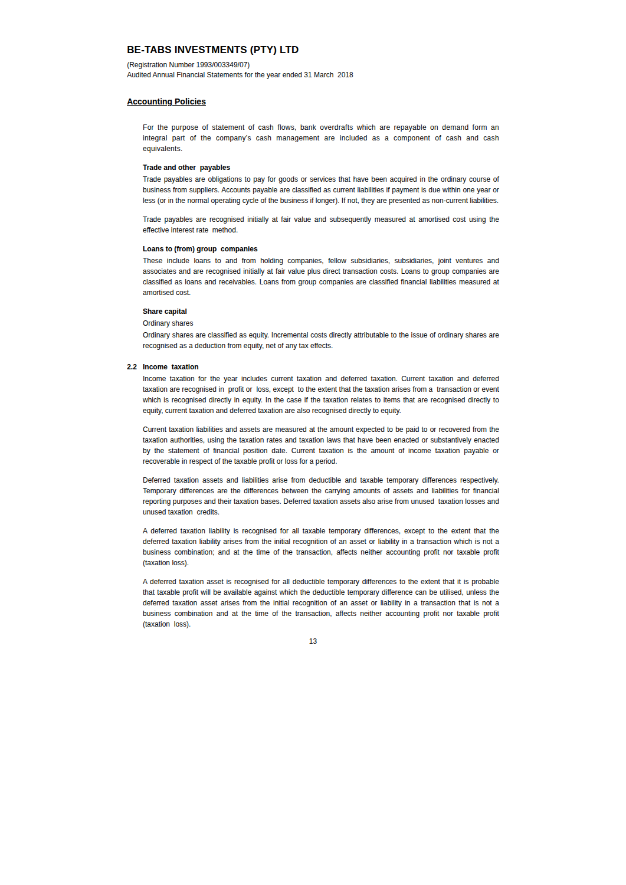BE-TABS INVESTMENTS (PTY) LTD
(Registration Number 1993/003349/07)
Audited Annual Financial Statements for the year ended 31 March 2018
Accounting Policies
For the purpose of statement of cash flows, bank overdrafts which are repayable on demand form an integral part of the company’s cash management are included as a component of cash and cash equivalents.
Trade and other payables
Trade payables are obligations to pay for goods or services that have been acquired in the ordinary course of business from suppliers. Accounts payable are classified as current liabilities if payment is due within one year or less (or in the normal operating cycle of the business if longer). If not, they are presented as non-current liabilities.
Trade payables are recognised initially at fair value and subsequently measured at amortised cost using the effective interest rate method.
Loans to (from) group companies
These include loans to and from holding companies, fellow subsidiaries, subsidiaries, joint ventures and associates and are recognised initially at fair value plus direct transaction costs. Loans to group companies are classified as loans and receivables. Loans from group companies are classified financial liabilities measured at amortised cost.
Share capital
Ordinary shares
Ordinary shares are classified as equity. Incremental costs directly attributable to the issue of ordinary shares are recognised as a deduction from equity, net of any tax effects.
2.2
Income taxation
Income taxation for the year includes current taxation and deferred taxation. Current taxation and deferred taxation are recognised in profit or loss, except to the extent that the taxation arises from a transaction or event which is recognised directly in equity. In the case if the taxation relates to items that are recognised directly to equity, current taxation and deferred taxation are also recognised directly to equity.
Current taxation liabilities and assets are measured at the amount expected to be paid to or recovered from the taxation authorities, using the taxation rates and taxation laws that have been enacted or substantively enacted by the statement of financial position date. Current taxation is the amount of income taxation payable or recoverable in respect of the taxable profit or loss for a period.
Deferred taxation assets and liabilities arise from deductible and taxable temporary differences respectively. Temporary differences are the differences between the carrying amounts of assets and liabilities for financial reporting purposes and their taxation bases. Deferred taxation assets also arise from unused taxation losses and unused taxation credits.
A deferred taxation liability is recognised for all taxable temporary differences, except to the extent that the deferred taxation liability arises from the initial recognition of an asset or liability in a transaction which is not a business combination; and at the time of the transaction, affects neither accounting profit nor taxable profit (taxation loss).
A deferred taxation asset is recognised for all deductible temporary differences to the extent that it is probable that taxable profit will be available against which the deductible temporary difference can be utilised, unless the deferred taxation asset arises from the initial recognition of an asset or liability in a transaction that is not a business combination and at the time of the transaction, affects neither accounting profit nor taxable profit (taxation loss).
13